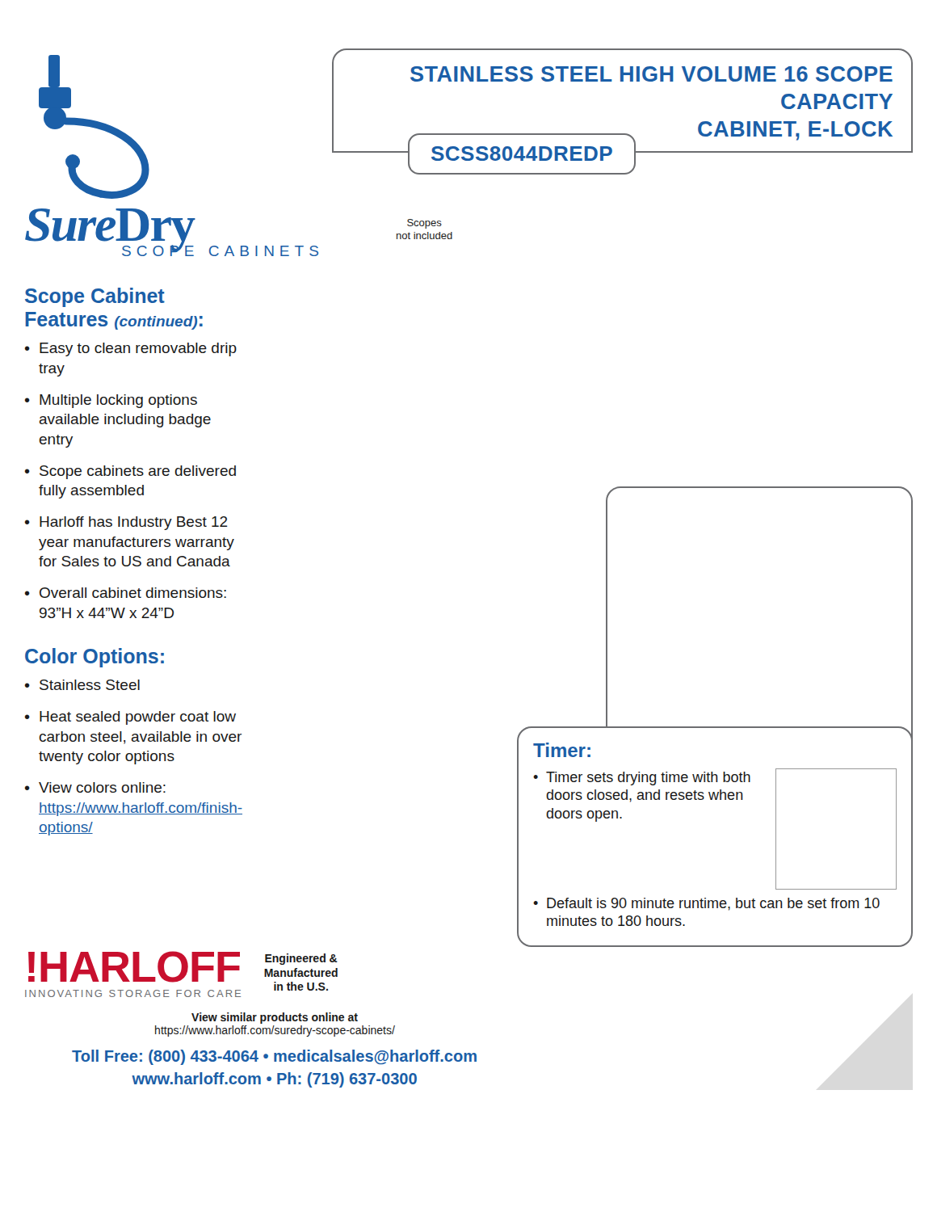Sure Dry
SCOPE CABINETS
Stainless Steel High Volume 16 Scope Capacity
Cabinet, E-Lock
SCSS8044DREDP
Scopes
not included
Scope Cabinet
Features (continued):
Easy to clean removable drip tray
Multiple locking options available including badge entry
Scope cabinets are delivered fully assembled
Harloff has Industry Best 12 year manufacturers warranty for Sales to US and Canada
Overall cabinet dimensions:
93”H x 44”W x 24”D
Color Options:
Stainless Steel
Heat sealed powder coat low carbon steel, available in over twenty color options
View colors online:
https://www.harloff.com/finish-options/
Timer:
Timer sets drying time with both doors closed, and resets when doors open.
Default is 90 minute runtime, but can be set from 10 minutes to 180 hours.
!HARLOFF
INNOVATING STORAGE FOR CARE
Engineered &
Manufactured
in the U.S.
View similar products online at
https://www.harloff.com/suredry-scope-cabinets/
Toll Free: (800) 433-4064 • medicalsales@harloff.com
www.harloff.com • Ph: (719) 637-0300